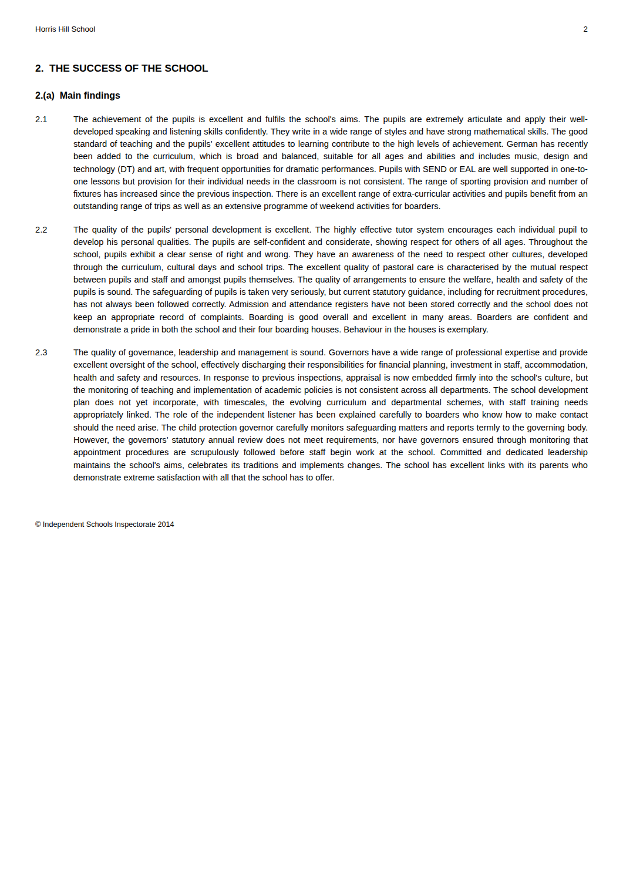Horris Hill School
2
2. THE SUCCESS OF THE SCHOOL
2.(a) Main findings
2.1
The achievement of the pupils is excellent and fulfils the school's aims. The pupils are extremely articulate and apply their well-developed speaking and listening skills confidently. They write in a wide range of styles and have strong mathematical skills. The good standard of teaching and the pupils' excellent attitudes to learning contribute to the high levels of achievement. German has recently been added to the curriculum, which is broad and balanced, suitable for all ages and abilities and includes music, design and technology (DT) and art, with frequent opportunities for dramatic performances. Pupils with SEND or EAL are well supported in one-to-one lessons but provision for their individual needs in the classroom is not consistent. The range of sporting provision and number of fixtures has increased since the previous inspection. There is an excellent range of extra-curricular activities and pupils benefit from an outstanding range of trips as well as an extensive programme of weekend activities for boarders.
2.2
The quality of the pupils' personal development is excellent. The highly effective tutor system encourages each individual pupil to develop his personal qualities. The pupils are self-confident and considerate, showing respect for others of all ages. Throughout the school, pupils exhibit a clear sense of right and wrong. They have an awareness of the need to respect other cultures, developed through the curriculum, cultural days and school trips. The excellent quality of pastoral care is characterised by the mutual respect between pupils and staff and amongst pupils themselves. The quality of arrangements to ensure the welfare, health and safety of the pupils is sound. The safeguarding of pupils is taken very seriously, but current statutory guidance, including for recruitment procedures, has not always been followed correctly. Admission and attendance registers have not been stored correctly and the school does not keep an appropriate record of complaints. Boarding is good overall and excellent in many areas. Boarders are confident and demonstrate a pride in both the school and their four boarding houses. Behaviour in the houses is exemplary.
2.3
The quality of governance, leadership and management is sound. Governors have a wide range of professional expertise and provide excellent oversight of the school, effectively discharging their responsibilities for financial planning, investment in staff, accommodation, health and safety and resources. In response to previous inspections, appraisal is now embedded firmly into the school's culture, but the monitoring of teaching and implementation of academic policies is not consistent across all departments. The school development plan does not yet incorporate, with timescales, the evolving curriculum and departmental schemes, with staff training needs appropriately linked. The role of the independent listener has been explained carefully to boarders who know how to make contact should the need arise. The child protection governor carefully monitors safeguarding matters and reports termly to the governing body. However, the governors' statutory annual review does not meet requirements, nor have governors ensured through monitoring that appointment procedures are scrupulously followed before staff begin work at the school. Committed and dedicated leadership maintains the school's aims, celebrates its traditions and implements changes. The school has excellent links with its parents who demonstrate extreme satisfaction with all that the school has to offer.
© Independent Schools Inspectorate 2014